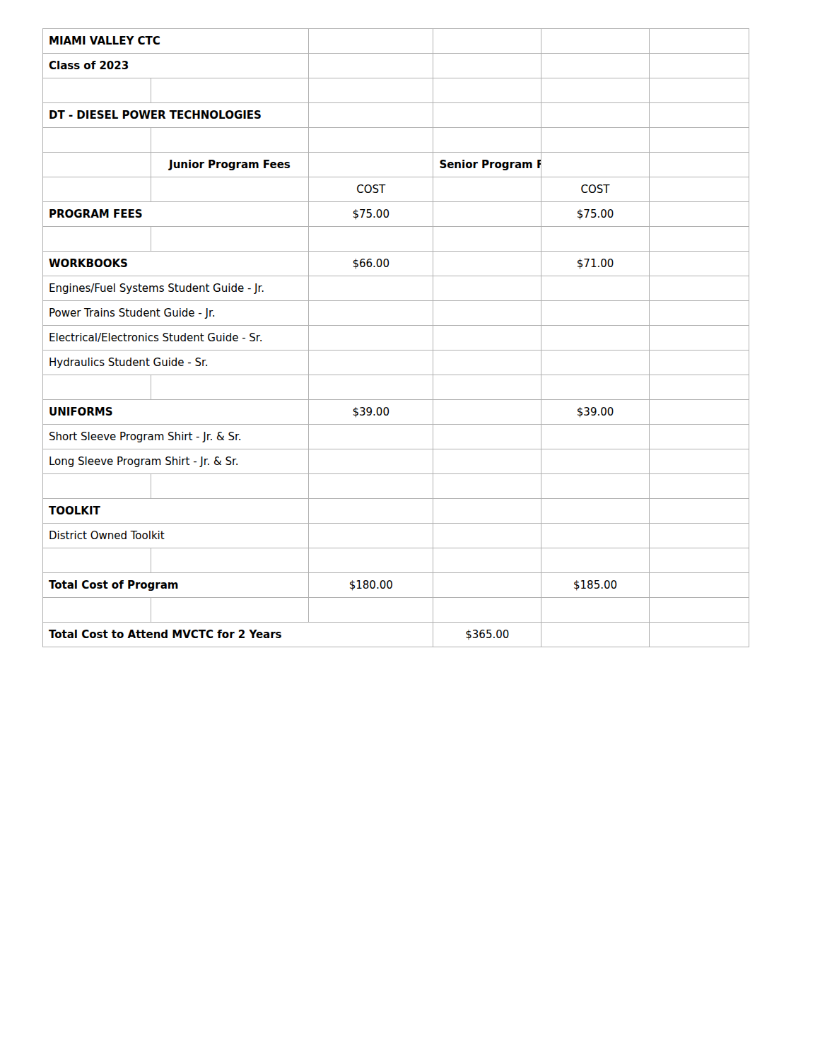| MIAMI VALLEY CTC | | | | |
| Class of 2023 | | | | |
| DT - DIESEL POWER TECHNOLOGIES | | | | |
| | Junior Program Fees | | Senior Program Fees | | |
| | | COST | | COST | |
| PROGRAM FEES | $75.00 | | $75.00 | |
| WORKBOOKS | $66.00 | | $71.00 | |
| Engines/Fuel Systems Student Guide - Jr. | | | | |
| Power Trains Student Guide - Jr. | | | | |
| Electrical/Electronics Student Guide - Sr. | | | | |
| Hydraulics Student Guide - Sr. | | | | |
| UNIFORMS | $39.00 | | $39.00 | |
| Short Sleeve Program Shirt - Jr. & Sr. | | | | |
| Long Sleeve Program Shirt - Jr. & Sr. | | | | |
| TOOLKIT | | | | |
| District Owned Toolkit | | | | |
| Total Cost of Program | $180.00 | | $185.00 | |
| Total Cost to Attend MVCTC for 2 Years | $365.00 | | |